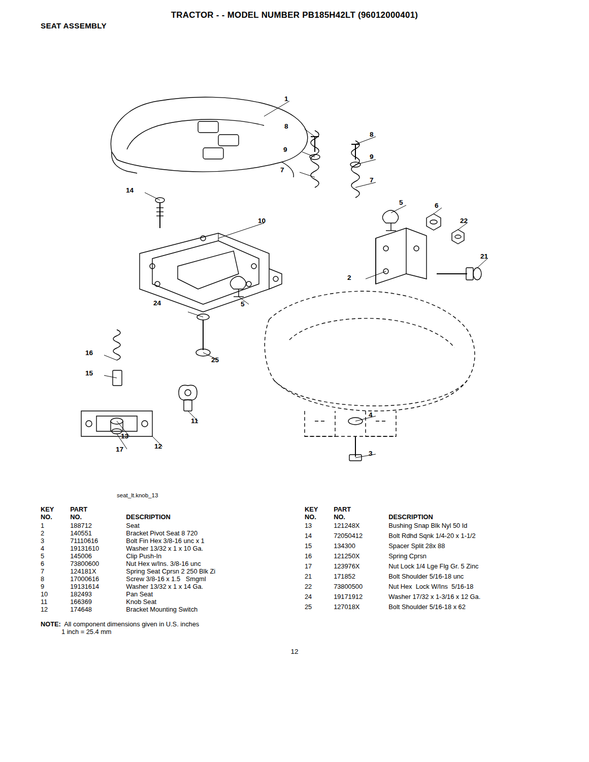TRACTOR - - MODEL NUMBER PB185H42LT (96012000401)
SEAT ASSEMBLY
1 8 8 9 9 7 7 14 10 5 6 22 2 21 24 5 16 15 25 11 13 17 12 4 3
seat_lt.knob_13
| KEY NO. | PART NO. | DESCRIPTION |
| --- | --- | --- |
| 1 | 188712 | Seat |
| 2 | 140551 | Bracket Pivot Seat 8 720 |
| 3 | 71110616 | Bolt Fin Hex 3/8-16 unc x 1 |
| 4 | 19131610 | Washer 13/32 x 1 x 10 Ga. |
| 5 | 145006 | Clip Push-In |
| 6 | 73800600 | Nut Hex w/Ins. 3/8-16 unc |
| 7 | 124181X | Spring Seat Cprsn 2 250 Blk Zi |
| 8 | 17000616 | Screw 3/8-16 x 1.5 Smgml |
| 9 | 19131614 | Washer 13/32 x 1 x 14 Ga. |
| 10 | 182493 | Pan Seat |
| 11 | 166369 | Knob Seat |
| 12 | 174648 | Bracket Mounting Switch |
| KEY NO. | PART NO. | DESCRIPTION |
| --- | --- | --- |
| 13 | 121248X | Bushing Snap Blk Nyl 50 Id |
| 14 | 72050412 | Bolt Rdhd Sqnk 1/4-20 x 1-1/2 |
| 15 | 134300 | Spacer Split 28x 88 |
| 16 | 121250X | Spring Cprsn |
| 17 | 123976X | Nut Lock 1/4 Lge Flg Gr. 5 Zinc |
| 21 | 171852 | Bolt Shoulder 5/16-18 unc |
| 22 | 73800500 | Nut Hex Lock W/Ins 5/16-18 |
| 24 | 19171912 | Washer 17/32 x 1-3/16 x 12 Ga. |
| 25 | 127018X | Bolt Shoulder 5/16-18 x 62 |
NOTE: All component dimensions given in U.S. inches
1 inch = 25.4 mm
12